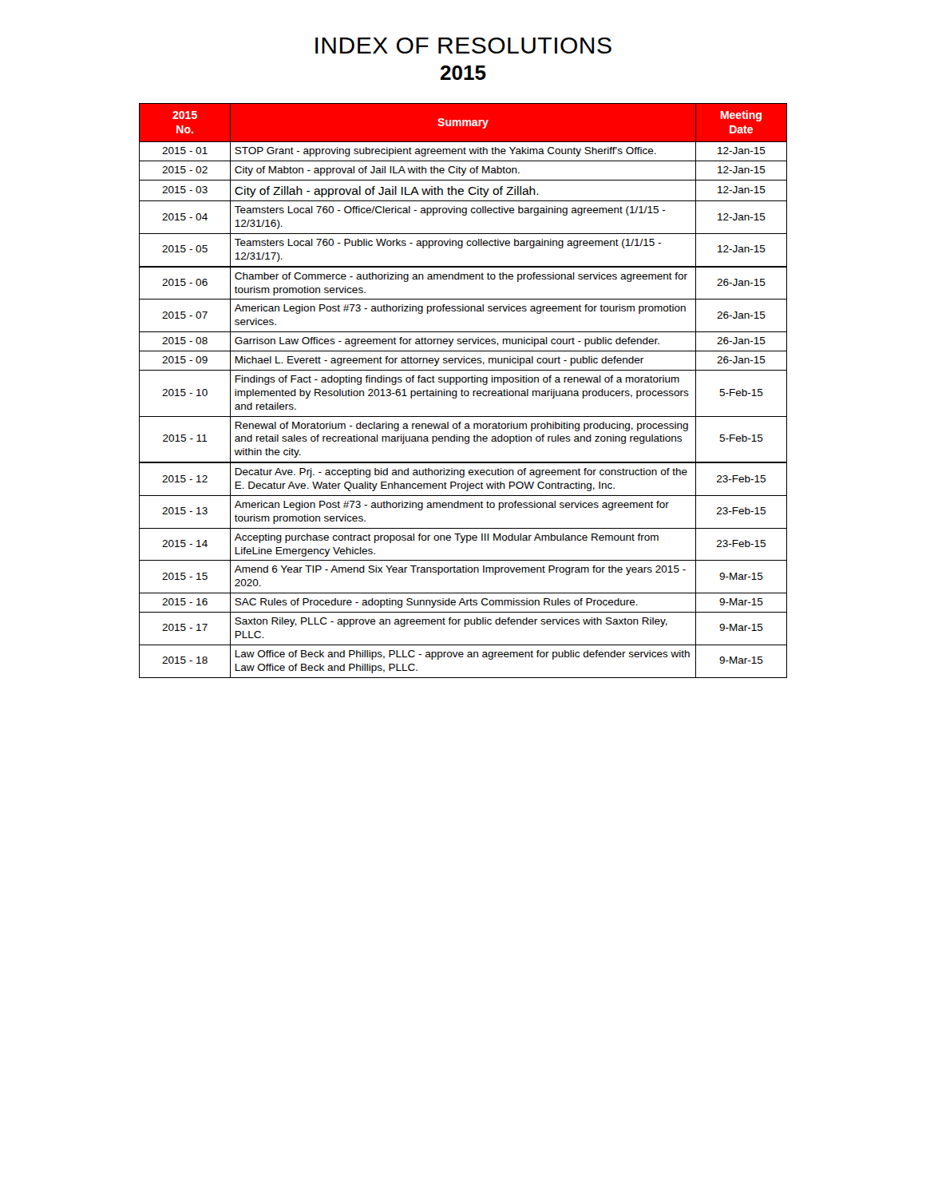INDEX OF RESOLUTIONS
2015
| 2015 No. | Summary | Meeting Date |
| --- | --- | --- |
| 2015 - 01 | STOP Grant - approving subrecipient agreement with the Yakima County Sheriff's Office. | 12-Jan-15 |
| 2015 - 02 | City of Mabton - approval of Jail ILA with the City of Mabton. | 12-Jan-15 |
| 2015 - 03 | City of Zillah - approval of Jail ILA with the City of Zillah. | 12-Jan-15 |
| 2015 - 04 | Teamsters Local 760 - Office/Clerical - approving collective bargaining agreement (1/1/15 - 12/31/16). | 12-Jan-15 |
| 2015 - 05 | Teamsters Local 760 - Public Works - approving collective bargaining agreement (1/1/15 - 12/31/17). | 12-Jan-15 |
| 2015 - 06 | Chamber of Commerce - authorizing an amendment to the professional services agreement for tourism promotion services. | 26-Jan-15 |
| 2015 - 07 | American Legion Post #73 - authorizing professional services agreement for tourism promotion services. | 26-Jan-15 |
| 2015 - 08 | Garrison Law Offices - agreement for attorney services, municipal court - public defender. | 26-Jan-15 |
| 2015 - 09 | Michael L. Everett - agreement for attorney services, municipal court - public defender | 26-Jan-15 |
| 2015 - 10 | Findings of Fact - adopting findings of fact supporting imposition of a renewal of a moratorium implemented by Resolution 2013-61 pertaining to recreational marijuana producers, processors and retailers. | 5-Feb-15 |
| 2015 - 11 | Renewal of Moratorium - declaring a renewal of a moratorium prohibiting producing, processing and retail sales of recreational marijuana pending the adoption of rules and zoning regulations within the city. | 5-Feb-15 |
| 2015 - 12 | Decatur Ave. Prj. - accepting bid and authorizing execution of agreement for construction of the E. Decatur Ave. Water Quality Enhancement Project with POW Contracting, Inc. | 23-Feb-15 |
| 2015 - 13 | American Legion Post #73 - authorizing amendment to professional services agreement for tourism promotion services. | 23-Feb-15 |
| 2015 - 14 | Accepting purchase contract proposal for one Type III Modular Ambulance Remount from LifeLine Emergency Vehicles. | 23-Feb-15 |
| 2015 - 15 | Amend 6 Year TIP - Amend Six Year Transportation Improvement Program for the years 2015 - 2020. | 9-Mar-15 |
| 2015 - 16 | SAC Rules of Procedure - adopting Sunnyside Arts Commission Rules of Procedure. | 9-Mar-15 |
| 2015 - 17 | Saxton Riley, PLLC - approve an agreement for public defender services with Saxton Riley, PLLC. | 9-Mar-15 |
| 2015 - 18 | Law Office of Beck and Phillips, PLLC - approve an agreement for public defender services with Law Office of Beck and Phillips, PLLC. | 9-Mar-15 |